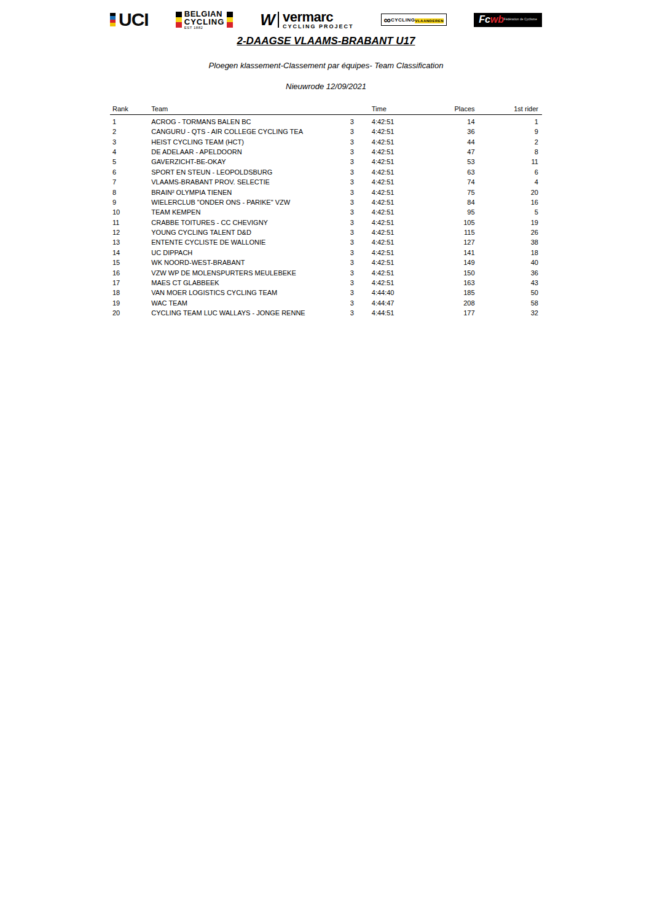UCI
BELGIAN
CYCLING
EST 1882
W
vermarc
CYCLING PROJECT
∞
CYCLING
VLAANDEREN
Fcwb
Fédération de Cyclisme
2-DAAGSE VLAAMS-BRABANT U17
Ploegen klassement-Classement par équipes- Team Classification
Nieuwrode 12/09/2021
| Rank | Team | | Time | Places | 1st rider |
| --- | --- | --- | --- | --- | --- |
| 1 | ACROG - TORMANS BALEN BC | 3 | 4:42:51 | 14 | 1 |
| 2 | CANGURU - QTS - AIR COLLEGE CYCLING TEA | 3 | 4:42:51 | 36 | 9 |
| 3 | HEIST CYCLING TEAM (HCT) | 3 | 4:42:51 | 44 | 2 |
| 4 | DE ADELAAR - APELDOORN | 3 | 4:42:51 | 47 | 8 |
| 5 | GAVERZICHT-BE-OKAY | 3 | 4:42:51 | 53 | 11 |
| 6 | SPORT EN STEUN - LEOPOLDSBURG | 3 | 4:42:51 | 63 | 6 |
| 7 | VLAAMS-BRABANT PROV. SELECTIE | 3 | 4:42:51 | 74 | 4 |
| 8 | BRAIN² OLYMPIA TIENEN | 3 | 4:42:51 | 75 | 20 |
| 9 | WIELERCLUB "ONDER ONS - PARIKE" VZW | 3 | 4:42:51 | 84 | 16 |
| 10 | TEAM KEMPEN | 3 | 4:42:51 | 95 | 5 |
| 11 | CRABBE TOITURES - CC CHEVIGNY | 3 | 4:42:51 | 105 | 19 |
| 12 | YOUNG CYCLING TALENT D&D | 3 | 4:42:51 | 115 | 26 |
| 13 | ENTENTE CYCLISTE DE WALLONIE | 3 | 4:42:51 | 127 | 38 |
| 14 | UC DIPPACH | 3 | 4:42:51 | 141 | 18 |
| 15 | WK NOORD-WEST-BRABANT | 3 | 4:42:51 | 149 | 40 |
| 16 | VZW WP DE MOLENSPURTERS MEULEBEKE | 3 | 4:42:51 | 150 | 36 |
| 17 | MAES CT GLABBEEK | 3 | 4:42:51 | 163 | 43 |
| 18 | VAN MOER LOGISTICS CYCLING TEAM | 3 | 4:44:40 | 185 | 50 |
| 19 | WAC TEAM | 3 | 4:44:47 | 208 | 58 |
| 20 | CYCLING TEAM LUC WALLAYS - JONGE RENNE | 3 | 4:44:51 | 177 | 32 |